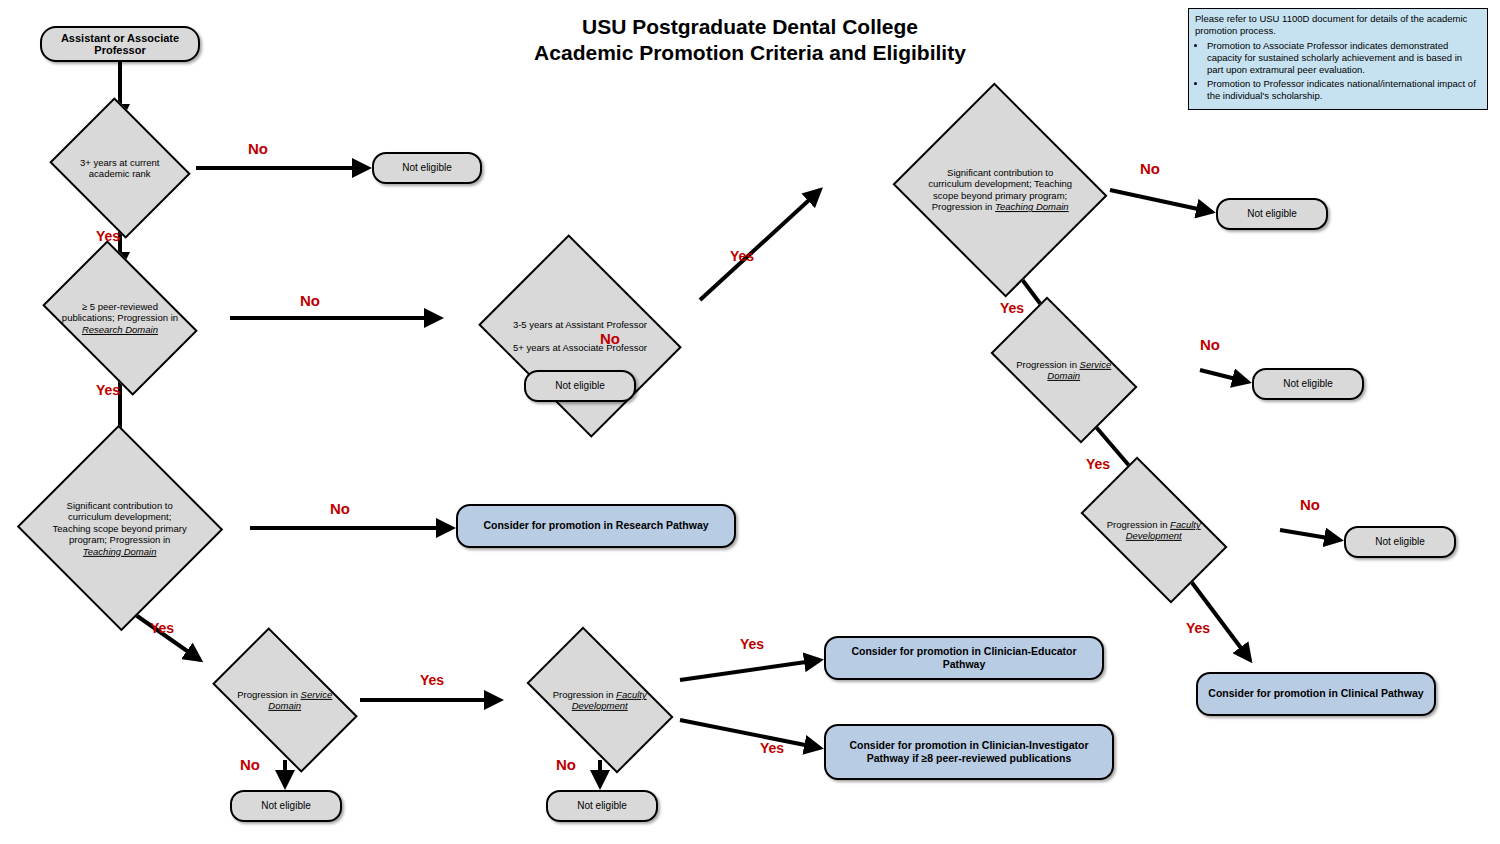USU Postgraduate Dental College
Academic Promotion Criteria and Eligibility
Please refer to USU 1100D document for details of the academic promotion process.
Promotion to Associate Professor indicates demonstrated capacity for sustained scholarly achievement and is based in part upon extramural peer evaluation.
Promotion to Professor indicates national/international impact of the individual's scholarship.
Assistant or Associate Professor
3+ years at current academic rank
Not eligible
≥ 5 peer-reviewed publications; Progression in Research Domain
3-5 years at Assistant Professor
5+ years at Associate Professor
Not eligible
Significant contribution to curriculum development; Teaching scope beyond primary program; Progression in Teaching Domain
Consider for promotion in Research Pathway
Progression in Service Domain
Not eligible
Progression in Faculty Development
Not eligible
Consider for promotion in Clinician-Educator Pathway
Consider for promotion in Clinician-Investigator Pathway if ≥8 peer-reviewed publications
Significant contribution to curriculum development; Teaching scope beyond primary program; Progression in Teaching Domain
Not eligible
Progression in Service Domain
Not eligible
Progression in Faculty Development
Not eligible
Consider for promotion in Clinical Pathway
No
Yes
No
Yes
Yes
No
No
Yes
Yes
No
Yes
Yes
No
No
Yes
No
Yes
No
Yes